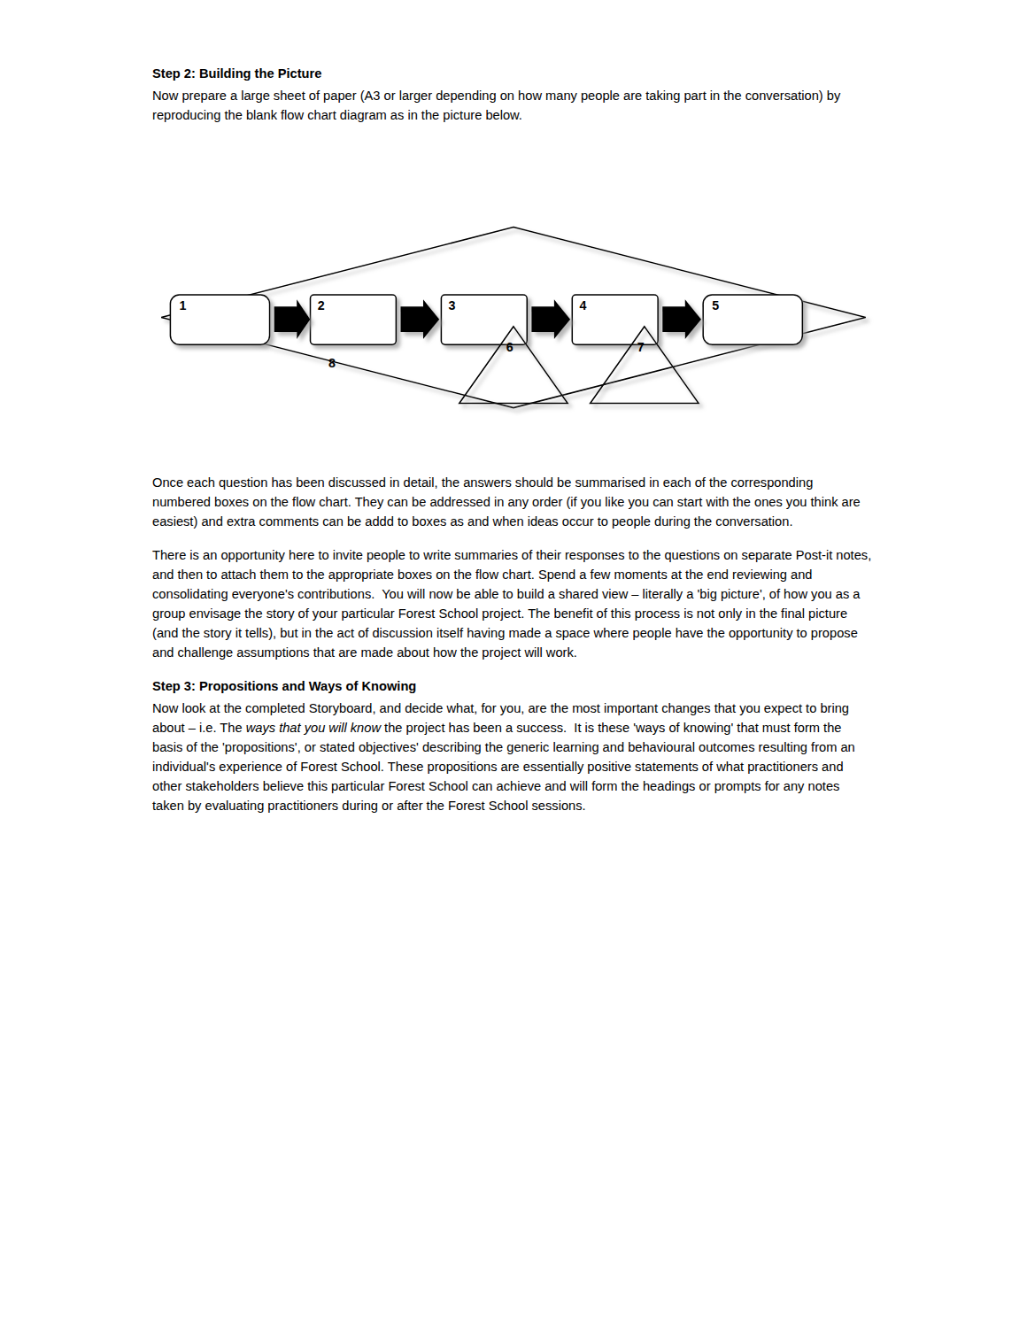Step 2: Building the Picture
Now prepare a large sheet of paper (A3 or larger depending on how many people are taking part in the conversation) by reproducing the blank flow chart diagram as in the picture below.
1 2 3 4 5 6 7 8
Once each question has been discussed in detail, the answers should be summarised in each of the corresponding numbered boxes on the flow chart. They can be addressed in any order (if you like you can start with the ones you think are easiest) and extra comments can be addd to boxes as and when ideas occur to people during the conversation.
There is an opportunity here to invite people to write summaries of their responses to the questions on separate Post-it notes, and then to attach them to the appropriate boxes on the flow chart. Spend a few moments at the end reviewing and consolidating everyone's contributions. You will now be able to build a shared view – literally a 'big picture', of how you as a group envisage the story of your particular Forest School project. The benefit of this process is not only in the final picture (and the story it tells), but in the act of discussion itself having made a space where people have the opportunity to propose and challenge assumptions that are made about how the project will work.
Step 3: Propositions and Ways of Knowing
Now look at the completed Storyboard, and decide what, for you, are the most important changes that you expect to bring about – i.e. The ways that you will know the project has been a success. It is these 'ways of knowing' that must form the basis of the 'propositions', or stated objectives' describing the generic learning and behavioural outcomes resulting from an individual's experience of Forest School. These propositions are essentially positive statements of what practitioners and other stakeholders believe this particular Forest School can achieve and will form the headings or prompts for any notes taken by evaluating practitioners during or after the Forest School sessions.